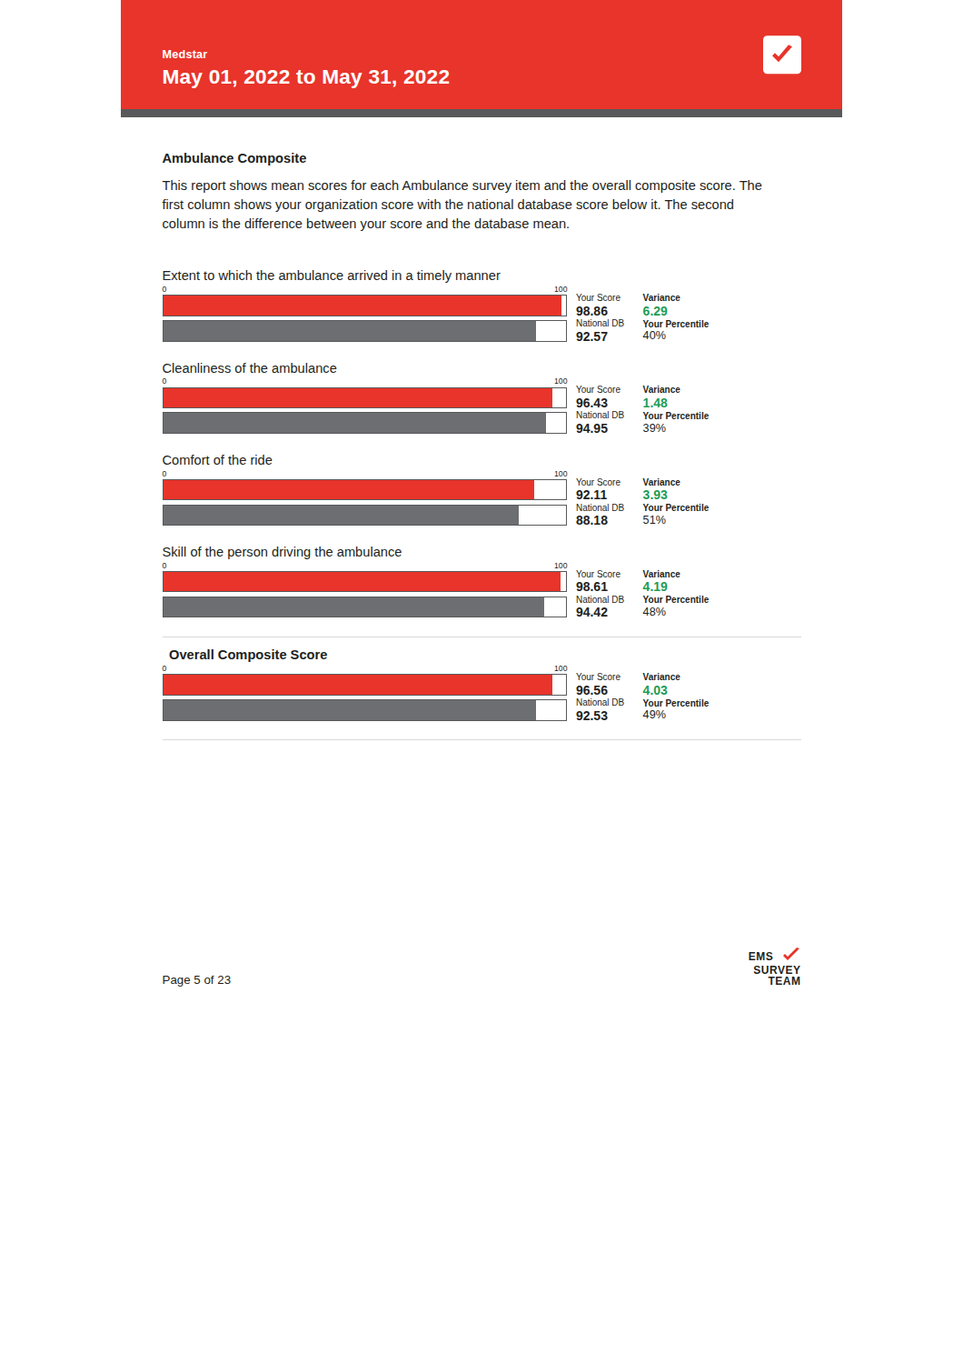Medstar
May 01, 2022 to May 31, 2022
Ambulance Composite
This report shows mean scores for each Ambulance survey item and the overall composite score. The first column shows your organization score with the national database score below it. The second column is the difference between your score and the database mean.
Extent to which the ambulance arrived in a timely manner
0100
Your Score 98.86
National DB 92.57
Variance 6.29
Your Percentile 40%
Cleanliness of the ambulance
0100
Your Score 96.43
National DB 94.95
Variance 1.48
Your Percentile 39%
Comfort of the ride
0100
Your Score 92.11
National DB 88.18
Variance 3.93
Your Percentile 51%
Skill of the person driving the ambulance
0100
Your Score 98.61
National DB 94.42
Variance 4.19
Your Percentile 48%
Overall Composite Score
0100
Your Score 96.56
National DB 92.53
Variance 4.03
Your Percentile 49%
Page 5 of 23
EMS
SURVEY
TEAM